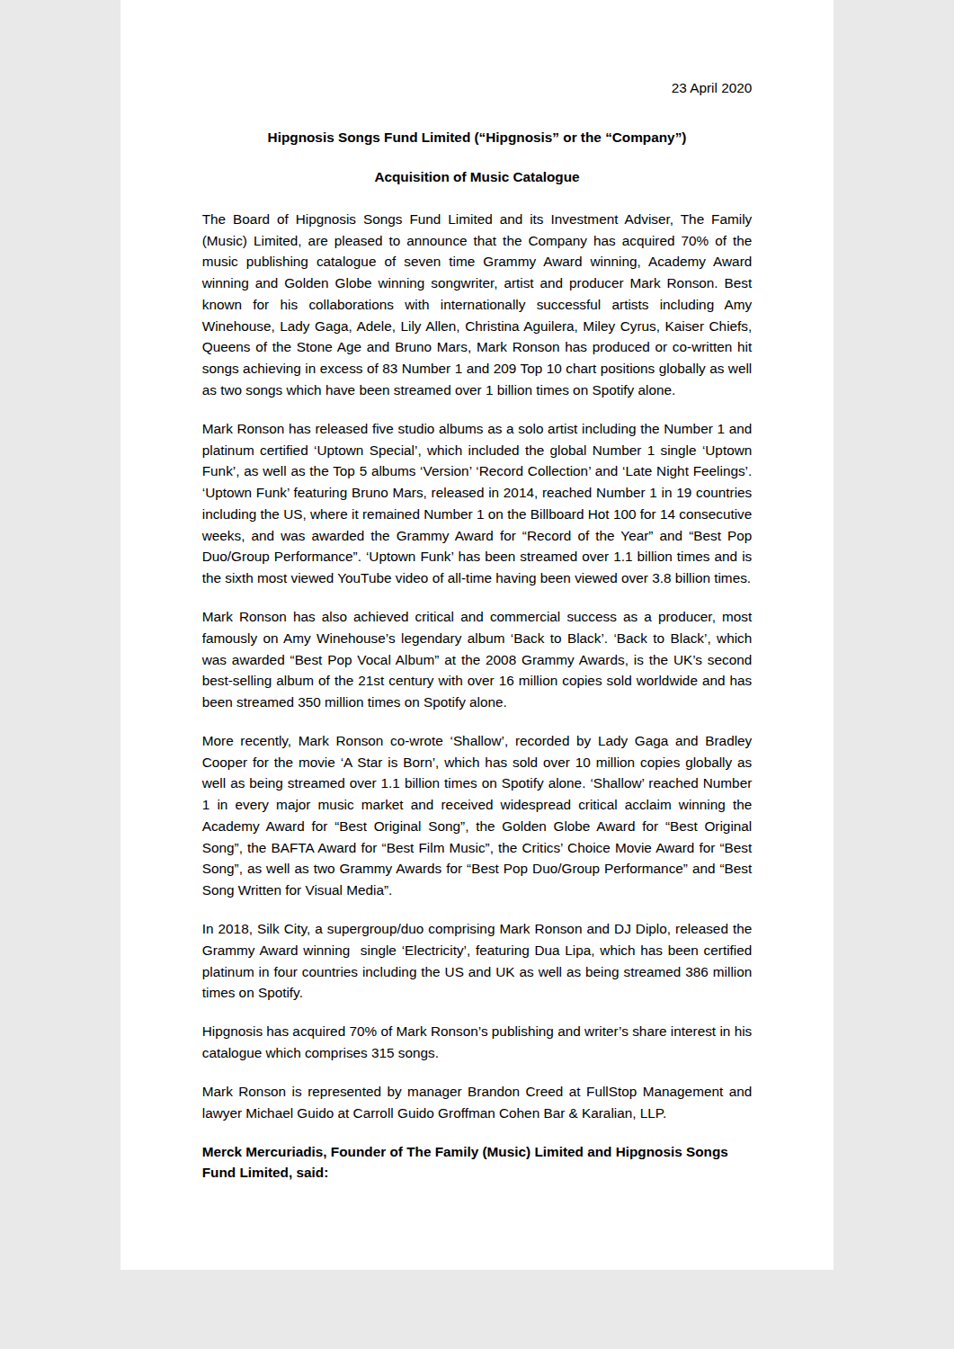23 April 2020
Hipgnosis Songs Fund Limited (“Hipgnosis” or the “Company”)
Acquisition of Music Catalogue
The Board of Hipgnosis Songs Fund Limited and its Investment Adviser, The Family (Music) Limited, are pleased to announce that the Company has acquired 70% of the music publishing catalogue of seven time Grammy Award winning, Academy Award winning and Golden Globe winning songwriter, artist and producer Mark Ronson. Best known for his collaborations with internationally successful artists including Amy Winehouse, Lady Gaga, Adele, Lily Allen, Christina Aguilera, Miley Cyrus, Kaiser Chiefs, Queens of the Stone Age and Bruno Mars, Mark Ronson has produced or co-written hit songs achieving in excess of 83 Number 1 and 209 Top 10 chart positions globally as well as two songs which have been streamed over 1 billion times on Spotify alone.
Mark Ronson has released five studio albums as a solo artist including the Number 1 and platinum certified ‘Uptown Special’, which included the global Number 1 single ‘Uptown Funk’, as well as the Top 5 albums ‘Version’ ‘Record Collection’ and ‘Late Night Feelings’. ‘Uptown Funk’ featuring Bruno Mars, released in 2014, reached Number 1 in 19 countries including the US, where it remained Number 1 on the Billboard Hot 100 for 14 consecutive weeks, and was awarded the Grammy Award for “Record of the Year” and “Best Pop Duo/Group Performance”. ‘Uptown Funk’ has been streamed over 1.1 billion times and is the sixth most viewed YouTube video of all-time having been viewed over 3.8 billion times.
Mark Ronson has also achieved critical and commercial success as a producer, most famously on Amy Winehouse’s legendary album ‘Back to Black’. ‘Back to Black’, which was awarded “Best Pop Vocal Album” at the 2008 Grammy Awards, is the UK’s second best-selling album of the 21st century with over 16 million copies sold worldwide and has been streamed 350 million times on Spotify alone.
More recently, Mark Ronson co-wrote ‘Shallow’, recorded by Lady Gaga and Bradley Cooper for the movie ‘A Star is Born’, which has sold over 10 million copies globally as well as being streamed over 1.1 billion times on Spotify alone. ‘Shallow’ reached Number 1 in every major music market and received widespread critical acclaim winning the Academy Award for “Best Original Song”, the Golden Globe Award for “Best Original Song”, the BAFTA Award for “Best Film Music”, the Critics’ Choice Movie Award for “Best Song”, as well as two Grammy Awards for “Best Pop Duo/Group Performance” and “Best Song Written for Visual Media”.
In 2018, Silk City, a supergroup/duo comprising Mark Ronson and DJ Diplo, released the Grammy Award winning single ‘Electricity’, featuring Dua Lipa, which has been certified platinum in four countries including the US and UK as well as being streamed 386 million times on Spotify.
Hipgnosis has acquired 70% of Mark Ronson’s publishing and writer’s share interest in his catalogue which comprises 315 songs.
Mark Ronson is represented by manager Brandon Creed at FullStop Management and lawyer Michael Guido at Carroll Guido Groffman Cohen Bar & Karalian, LLP.
Merck Mercuriadis, Founder of The Family (Music) Limited and Hipgnosis Songs Fund Limited, said: